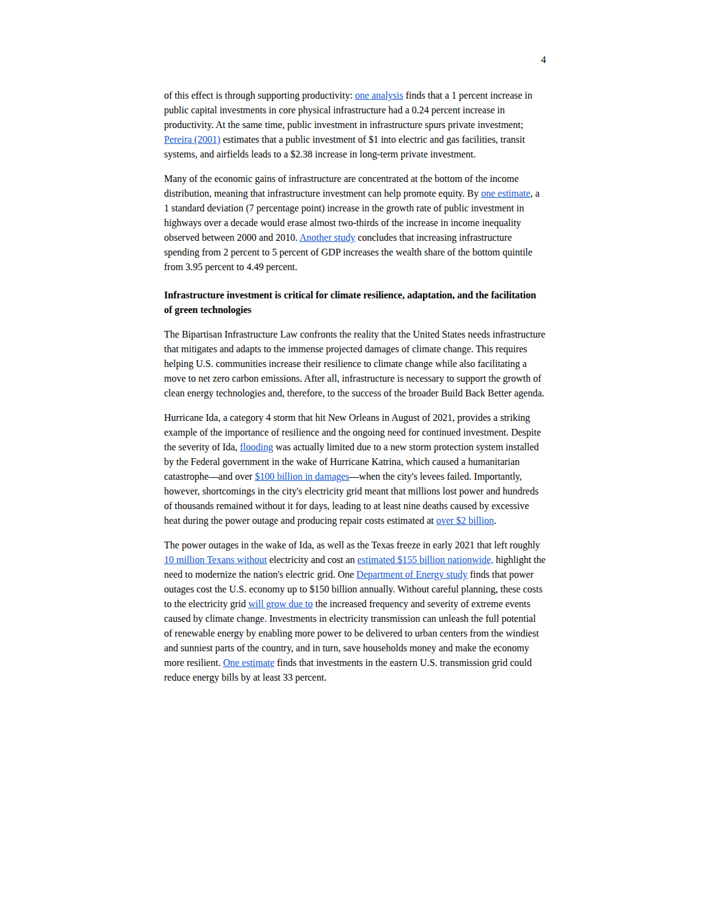4
of this effect is through supporting productivity: one analysis finds that a 1 percent increase in public capital investments in core physical infrastructure had a 0.24 percent increase in productivity. At the same time, public investment in infrastructure spurs private investment; Pereira (2001) estimates that a public investment of $1 into electric and gas facilities, transit systems, and airfields leads to a $2.38 increase in long-term private investment.
Many of the economic gains of infrastructure are concentrated at the bottom of the income distribution, meaning that infrastructure investment can help promote equity. By one estimate, a 1 standard deviation (7 percentage point) increase in the growth rate of public investment in highways over a decade would erase almost two-thirds of the increase in income inequality observed between 2000 and 2010. Another study concludes that increasing infrastructure spending from 2 percent to 5 percent of GDP increases the wealth share of the bottom quintile from 3.95 percent to 4.49 percent.
Infrastructure investment is critical for climate resilience, adaptation, and the facilitation of green technologies
The Bipartisan Infrastructure Law confronts the reality that the United States needs infrastructure that mitigates and adapts to the immense projected damages of climate change. This requires helping U.S. communities increase their resilience to climate change while also facilitating a move to net zero carbon emissions. After all, infrastructure is necessary to support the growth of clean energy technologies and, therefore, to the success of the broader Build Back Better agenda.
Hurricane Ida, a category 4 storm that hit New Orleans in August of 2021, provides a striking example of the importance of resilience and the ongoing need for continued investment. Despite the severity of Ida, flooding was actually limited due to a new storm protection system installed by the Federal government in the wake of Hurricane Katrina, which caused a humanitarian catastrophe—and over $100 billion in damages—when the city's levees failed. Importantly, however, shortcomings in the city's electricity grid meant that millions lost power and hundreds of thousands remained without it for days, leading to at least nine deaths caused by excessive heat during the power outage and producing repair costs estimated at over $2 billion.
The power outages in the wake of Ida, as well as the Texas freeze in early 2021 that left roughly 10 million Texans without electricity and cost an estimated $155 billion nationwide, highlight the need to modernize the nation's electric grid. One Department of Energy study finds that power outages cost the U.S. economy up to $150 billion annually. Without careful planning, these costs to the electricity grid will grow due to the increased frequency and severity of extreme events caused by climate change. Investments in electricity transmission can unleash the full potential of renewable energy by enabling more power to be delivered to urban centers from the windiest and sunniest parts of the country, and in turn, save households money and make the economy more resilient. One estimate finds that investments in the eastern U.S. transmission grid could reduce energy bills by at least 33 percent.